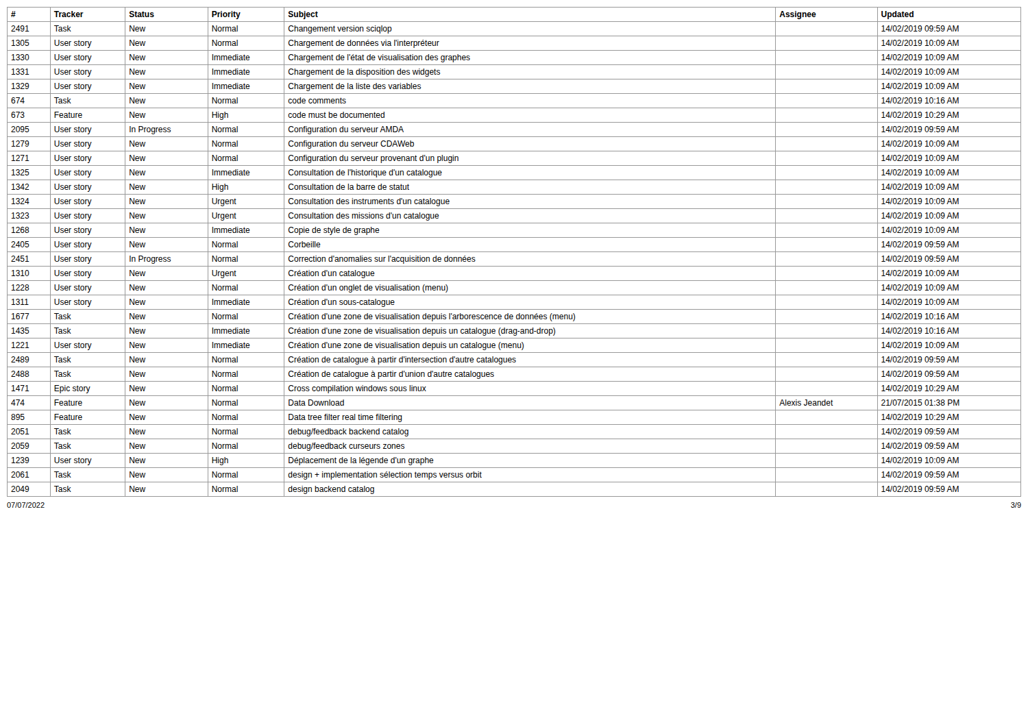| # | Tracker | Status | Priority | Subject | Assignee | Updated |
| --- | --- | --- | --- | --- | --- | --- |
| 2491 | Task | New | Normal | Changement version sciqlop | | 14/02/2019 09:59 AM |
| 1305 | User story | New | Normal | Chargement de données via l'interpréteur | | 14/02/2019 10:09 AM |
| 1330 | User story | New | Immediate | Chargement de l'état de visualisation des graphes | | 14/02/2019 10:09 AM |
| 1331 | User story | New | Immediate | Chargement de la disposition des widgets | | 14/02/2019 10:09 AM |
| 1329 | User story | New | Immediate | Chargement de la liste des variables | | 14/02/2019 10:09 AM |
| 674 | Task | New | Normal | code comments | | 14/02/2019 10:16 AM |
| 673 | Feature | New | High | code must be documented | | 14/02/2019 10:29 AM |
| 2095 | User story | In Progress | Normal | Configuration du serveur AMDA | | 14/02/2019 09:59 AM |
| 1279 | User story | New | Normal | Configuration du serveur CDAWeb | | 14/02/2019 10:09 AM |
| 1271 | User story | New | Normal | Configuration du serveur provenant d'un plugin | | 14/02/2019 10:09 AM |
| 1325 | User story | New | Immediate | Consultation de l'historique d'un catalogue | | 14/02/2019 10:09 AM |
| 1342 | User story | New | High | Consultation de la barre de statut | | 14/02/2019 10:09 AM |
| 1324 | User story | New | Urgent | Consultation des instruments d'un catalogue | | 14/02/2019 10:09 AM |
| 1323 | User story | New | Urgent | Consultation des missions d'un catalogue | | 14/02/2019 10:09 AM |
| 1268 | User story | New | Immediate | Copie de style de graphe | | 14/02/2019 10:09 AM |
| 2405 | User story | New | Normal | Corbeille | | 14/02/2019 09:59 AM |
| 2451 | User story | In Progress | Normal | Correction d'anomalies sur l'acquisition de données | | 14/02/2019 09:59 AM |
| 1310 | User story | New | Urgent | Création d'un catalogue | | 14/02/2019 10:09 AM |
| 1228 | User story | New | Normal | Création d'un onglet de visualisation (menu) | | 14/02/2019 10:09 AM |
| 1311 | User story | New | Immediate | Création d'un sous-catalogue | | 14/02/2019 10:09 AM |
| 1677 | Task | New | Normal | Création d'une zone de visualisation depuis l'arborescence de données (menu) | | 14/02/2019 10:16 AM |
| 1435 | Task | New | Immediate | Création d'une zone de visualisation depuis un catalogue (drag-and-drop) | | 14/02/2019 10:16 AM |
| 1221 | User story | New | Immediate | Création d'une zone de visualisation depuis un catalogue (menu) | | 14/02/2019 10:09 AM |
| 2489 | Task | New | Normal | Création de catalogue à partir d'intersection d'autre catalogues | | 14/02/2019 09:59 AM |
| 2488 | Task | New | Normal | Création de catalogue à partir d'union d'autre catalogues | | 14/02/2019 09:59 AM |
| 1471 | Epic story | New | Normal | Cross compilation windows sous linux | | 14/02/2019 10:29 AM |
| 474 | Feature | New | Normal | Data Download | Alexis Jeandet | 21/07/2015 01:38 PM |
| 895 | Feature | New | Normal | Data tree filter real time filtering | | 14/02/2019 10:29 AM |
| 2051 | Task | New | Normal | debug/feedback backend catalog | | 14/02/2019 09:59 AM |
| 2059 | Task | New | Normal | debug/feedback curseurs zones | | 14/02/2019 09:59 AM |
| 1239 | User story | New | High | Déplacement de la légende d'un graphe | | 14/02/2019 10:09 AM |
| 2061 | Task | New | Normal | design + implementation sélection temps versus orbit | | 14/02/2019 09:59 AM |
| 2049 | Task | New | Normal | design backend catalog | | 14/02/2019 09:59 AM |
07/07/2022 3/9